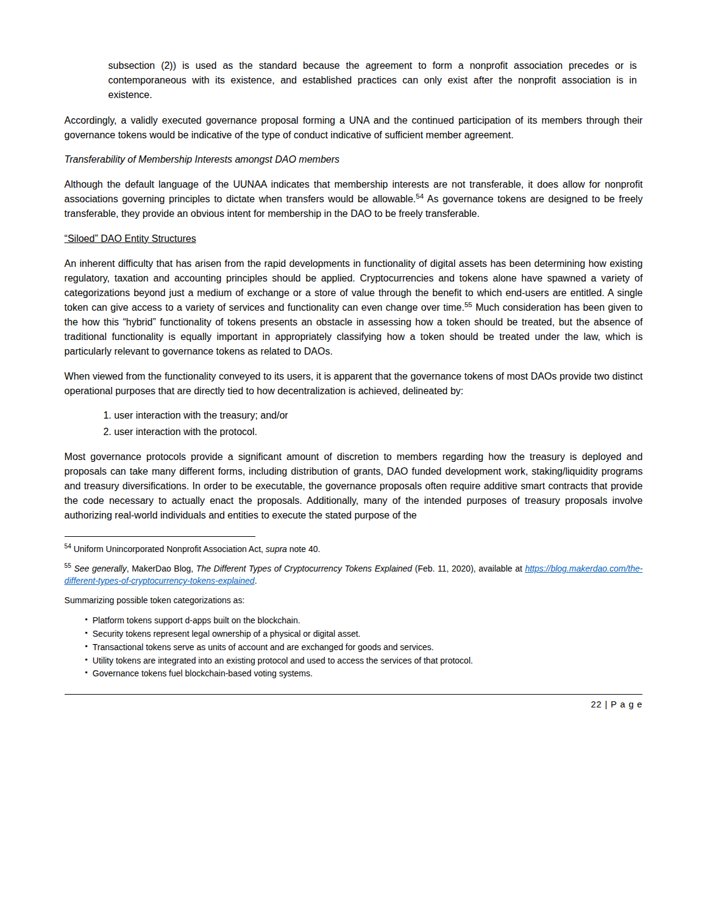subsection (2)) is used as the standard because the agreement to form a nonprofit association precedes or is contemporaneous with its existence, and established practices can only exist after the nonprofit association is in existence.
Accordingly, a validly executed governance proposal forming a UNA and the continued participation of its members through their governance tokens would be indicative of the type of conduct indicative of sufficient member agreement.
Transferability of Membership Interests amongst DAO members
Although the default language of the UUNAA indicates that membership interests are not transferable, it does allow for nonprofit associations governing principles to dictate when transfers would be allowable.54 As governance tokens are designed to be freely transferable, they provide an obvious intent for membership in the DAO to be freely transferable.
“Siloed” DAO Entity Structures
An inherent difficulty that has arisen from the rapid developments in functionality of digital assets has been determining how existing regulatory, taxation and accounting principles should be applied. Cryptocurrencies and tokens alone have spawned a variety of categorizations beyond just a medium of exchange or a store of value through the benefit to which end-users are entitled. A single token can give access to a variety of services and functionality can even change over time.55 Much consideration has been given to the how this “hybrid” functionality of tokens presents an obstacle in assessing how a token should be treated, but the absence of traditional functionality is equally important in appropriately classifying how a token should be treated under the law, which is particularly relevant to governance tokens as related to DAOs.
When viewed from the functionality conveyed to its users, it is apparent that the governance tokens of most DAOs provide two distinct operational purposes that are directly tied to how decentralization is achieved, delineated by:
user interaction with the treasury; and/or
user interaction with the protocol.
Most governance protocols provide a significant amount of discretion to members regarding how the treasury is deployed and proposals can take many different forms, including distribution of grants, DAO funded development work, staking/liquidity programs and treasury diversifications. In order to be executable, the governance proposals often require additive smart contracts that provide the code necessary to actually enact the proposals. Additionally, many of the intended purposes of treasury proposals involve authorizing real-world individuals and entities to execute the stated purpose of the
54 Uniform Unincorporated Nonprofit Association Act, supra note 40.
55 See generally, MakerDao Blog, The Different Types of Cryptocurrency Tokens Explained (Feb. 11, 2020), available at https://blog.makerdao.com/the-different-types-of-cryptocurrency-tokens-explained.
Summarizing possible token categorizations as:
Platform tokens support d-apps built on the blockchain.
Security tokens represent legal ownership of a physical or digital asset.
Transactional tokens serve as units of account and are exchanged for goods and services.
Utility tokens are integrated into an existing protocol and used to access the services of that protocol.
Governance tokens fuel blockchain-based voting systems.
22 | P a g e